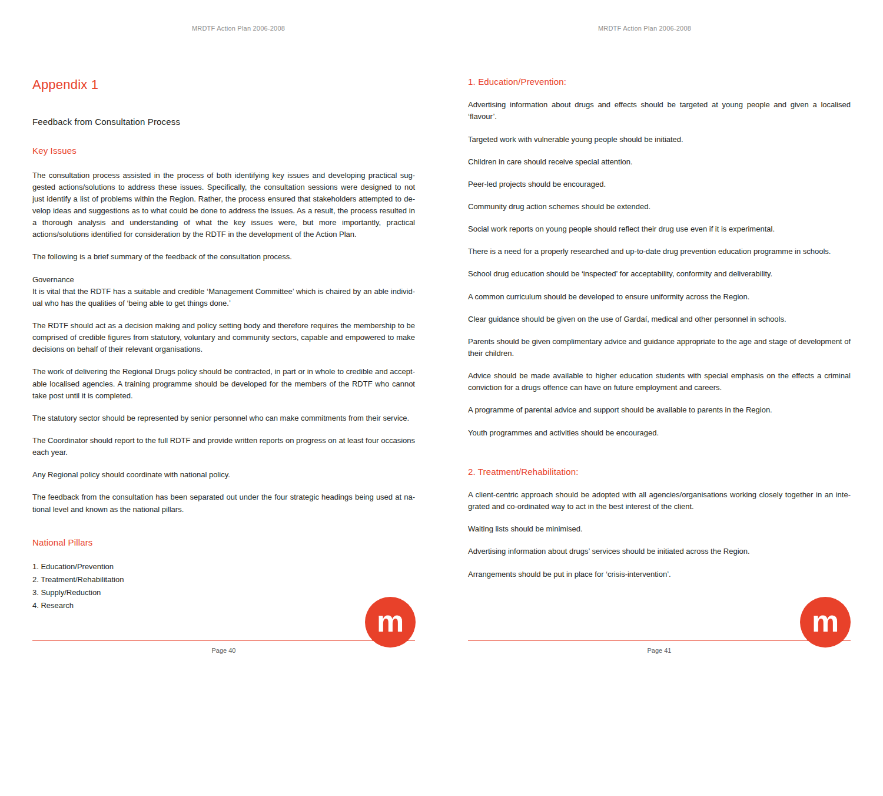MRDTF Action Plan 2006-2008 MRDTF Action Plan 2006-2008
Appendix 1
Feedback from Consultation Process
Key Issues
The consultation process assisted in the process of both identifying key issues and developing practical suggested actions/solutions to address these issues. Specifically, the consultation sessions were designed to not just identify a list of problems within the Region. Rather, the process ensured that stakeholders attempted to develop ideas and suggestions as to what could be done to address the issues. As a result, the process resulted in a thorough analysis and understanding of what the key issues were, but more importantly, practical actions/solutions identified for consideration by the RDTF in the development of the Action Plan.
The following is a brief summary of the feedback of the consultation process.
Governance
It is vital that the RDTF has a suitable and credible ‘Management Committee’ which is chaired by an able individual who has the qualities of ‘being able to get things done.’
The RDTF should act as a decision making and policy setting body and therefore requires the membership to be comprised of credible figures from statutory, voluntary and community sectors, capable and empowered to make decisions on behalf of their relevant organisations.
The work of delivering the Regional Drugs policy should be contracted, in part or in whole to credible and acceptable localised agencies. A training programme should be developed for the members of the RDTF who cannot take post until it is completed.
The statutory sector should be represented by senior personnel who can make commitments from their service.
The Coordinator should report to the full RDTF and provide written reports on progress on at least four occasions each year.
Any Regional policy should coordinate with national policy.
The feedback from the consultation has been separated out under the four strategic headings being used at national level and known as the national pillars.
National Pillars
1. Education/Prevention
2. Treatment/Rehabilitation
3. Supply/Reduction
4. Research
1. Education/Prevention:
Advertising information about drugs and effects should be targeted at young people and given a localised ‘flavour’.
Targeted work with vulnerable young people should be initiated.
Children in care should receive special attention.
Peer-led projects should be encouraged.
Community drug action schemes should be extended.
Social work reports on young people should reflect their drug use even if it is experimental.
There is a need for a properly researched and up-to-date drug prevention education programme in schools.
School drug education should be ‘inspected’ for acceptability, conformity and deliverability.
A common curriculum should be developed to ensure uniformity across the Region.
Clear guidance should be given on the use of Gardaí, medical and other personnel in schools.
Parents should be given complimentary advice and guidance appropriate to the age and stage of development of their children.
Advice should be made available to higher education students with special emphasis on the effects a criminal conviction for a drugs offence can have on future employment and careers.
A programme of parental advice and support should be available to parents in the Region.
Youth programmes and activities should be encouraged.
2. Treatment/Rehabilitation:
A client-centric approach should be adopted with all agencies/organisations working closely together in an integrated and co-ordinated way to act in the best interest of the client.
Waiting lists should be minimised.
Advertising information about drugs’ services should be initiated across the Region.
Arrangements should be put in place for ‘crisis-intervention’.
Page 40
Page 41
m
m